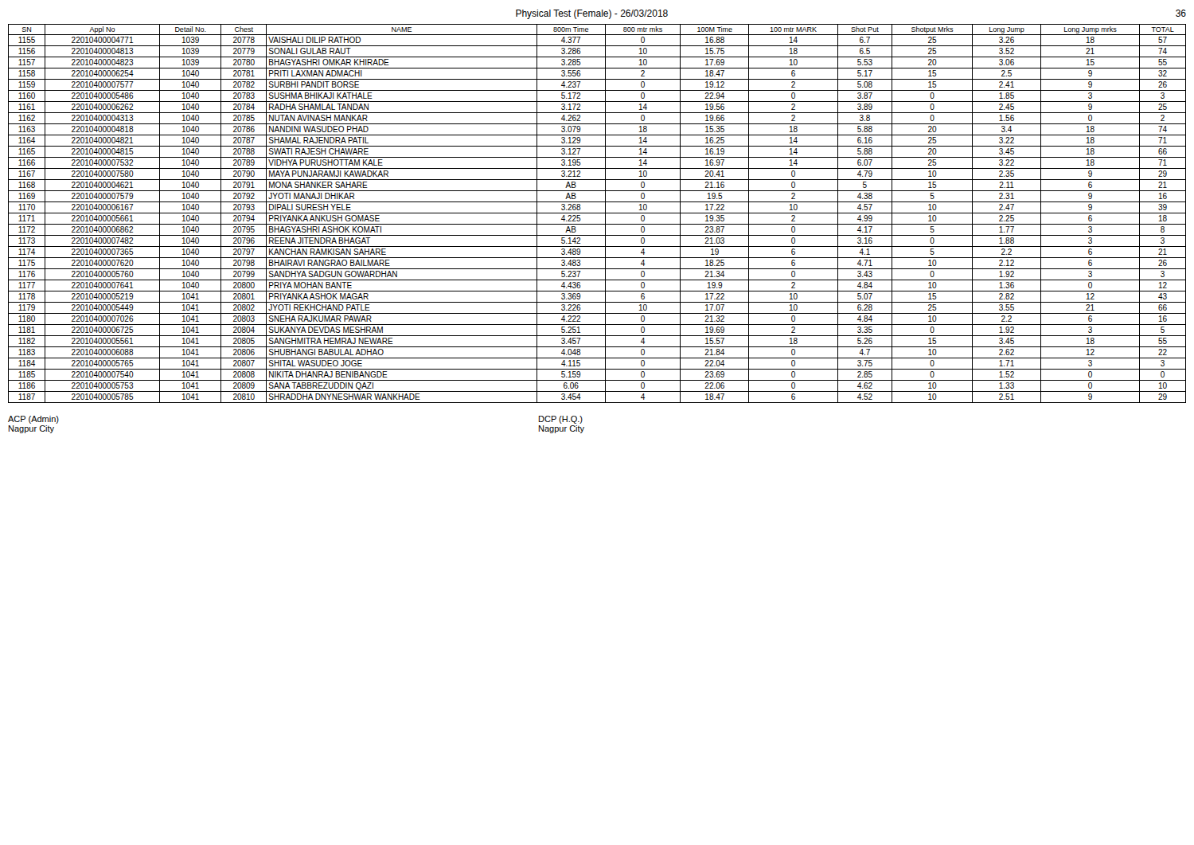Physical Test (Female) - 26/03/2018 36
| SN | Appl No | Detail No. | Chest | NAME | 800m Time | 800 mtr mks | 100M Time | 100 mtr MARK | Shot Put | Shotput Mrks | Long Jump | Long Jump mrks | TOTAL |
| --- | --- | --- | --- | --- | --- | --- | --- | --- | --- | --- | --- | --- | --- |
| 1155 | 22010400004771 | 1039 | 20778 | VAISHALI DILIP RATHOD | 4.377 | 0 | 16.88 | 14 | 6.7 | 25 | 3.26 | 18 | 57 |
| 1156 | 22010400004813 | 1039 | 20779 | SONALI GULAB RAUT | 3.286 | 10 | 15.75 | 18 | 6.5 | 25 | 3.52 | 21 | 74 |
| 1157 | 22010400004823 | 1039 | 20780 | BHAGYASHRI OMKAR KHIRADE | 3.285 | 10 | 17.69 | 10 | 5.53 | 20 | 3.06 | 15 | 55 |
| 1158 | 22010400006254 | 1040 | 20781 | PRITI LAXMAN ADMACHI | 3.556 | 2 | 18.47 | 6 | 5.17 | 15 | 2.5 | 9 | 32 |
| 1159 | 22010400007577 | 1040 | 20782 | SURBHI PANDIT BORSE | 4.237 | 0 | 19.12 | 2 | 5.08 | 15 | 2.41 | 9 | 26 |
| 1160 | 22010400005486 | 1040 | 20783 | SUSHMA BHIKAJI KATHALE | 5.172 | 0 | 22.94 | 0 | 3.87 | 0 | 1.85 | 3 | 3 |
| 1161 | 22010400006262 | 1040 | 20784 | RADHA SHAMLAL TANDAN | 3.172 | 14 | 19.56 | 2 | 3.89 | 0 | 2.45 | 9 | 25 |
| 1162 | 22010400004313 | 1040 | 20785 | NUTAN AVINASH MANKAR | 4.262 | 0 | 19.66 | 2 | 3.8 | 0 | 1.56 | 0 | 2 |
| 1163 | 22010400004818 | 1040 | 20786 | NANDINI WASUDEO PHAD | 3.079 | 18 | 15.35 | 18 | 5.88 | 20 | 3.4 | 18 | 74 |
| 1164 | 22010400004821 | 1040 | 20787 | SHAMAL RAJENDRA PATIL | 3.129 | 14 | 16.25 | 14 | 6.16 | 25 | 3.22 | 18 | 71 |
| 1165 | 22010400004815 | 1040 | 20788 | SWATI RAJESH CHAWARE | 3.127 | 14 | 16.19 | 14 | 5.88 | 20 | 3.45 | 18 | 66 |
| 1166 | 22010400007532 | 1040 | 20789 | VIDHYA PURUSHOTTAM KALE | 3.195 | 14 | 16.97 | 14 | 6.07 | 25 | 3.22 | 18 | 71 |
| 1167 | 22010400007580 | 1040 | 20790 | MAYA PUNJARAMJI KAWADKAR | 3.212 | 10 | 20.41 | 0 | 4.79 | 10 | 2.35 | 9 | 29 |
| 1168 | 22010400004621 | 1040 | 20791 | MONA SHANKER SAHARE | AB | 0 | 21.16 | 0 | 5 | 15 | 2.11 | 6 | 21 |
| 1169 | 22010400007579 | 1040 | 20792 | JYOTI MANAJI DHIKAR | AB | 0 | 19.5 | 2 | 4.38 | 5 | 2.31 | 9 | 16 |
| 1170 | 22010400006167 | 1040 | 20793 | DIPALI SURESH YELE | 3.268 | 10 | 17.22 | 10 | 4.57 | 10 | 2.47 | 9 | 39 |
| 1171 | 22010400005661 | 1040 | 20794 | PRIYANKA ANKUSH GOMASE | 4.225 | 0 | 19.35 | 2 | 4.99 | 10 | 2.25 | 6 | 18 |
| 1172 | 22010400006862 | 1040 | 20795 | BHAGYASHRI ASHOK KOMATI | AB | 0 | 23.87 | 0 | 4.17 | 5 | 1.77 | 3 | 8 |
| 1173 | 22010400007482 | 1040 | 20796 | REENA JITENDRA BHAGAT | 5.142 | 0 | 21.03 | 0 | 3.16 | 0 | 1.88 | 3 | 3 |
| 1174 | 22010400007365 | 1040 | 20797 | KANCHAN RAMKISAN SAHARE | 3.489 | 4 | 19 | 6 | 4.1 | 5 | 2.2 | 6 | 21 |
| 1175 | 22010400007620 | 1040 | 20798 | BHAIRAVI RANGRAO BAILMARE | 3.483 | 4 | 18.25 | 6 | 4.71 | 10 | 2.12 | 6 | 26 |
| 1176 | 22010400005760 | 1040 | 20799 | SANDHYA SADGUN GOWARDHAN | 5.237 | 0 | 21.34 | 0 | 3.43 | 0 | 1.92 | 3 | 3 |
| 1177 | 22010400007641 | 1040 | 20800 | PRIYA MOHAN BANTE | 4.436 | 0 | 19.9 | 2 | 4.84 | 10 | 1.36 | 0 | 12 |
| 1178 | 22010400005219 | 1041 | 20801 | PRIYANKA ASHOK MAGAR | 3.369 | 6 | 17.22 | 10 | 5.07 | 15 | 2.82 | 12 | 43 |
| 1179 | 22010400005449 | 1041 | 20802 | JYOTI REKHCHAND PATLE | 3.226 | 10 | 17.07 | 10 | 6.28 | 25 | 3.55 | 21 | 66 |
| 1180 | 22010400007026 | 1041 | 20803 | SNEHA RAJKUMAR PAWAR | 4.222 | 0 | 21.32 | 0 | 4.84 | 10 | 2.2 | 6 | 16 |
| 1181 | 22010400006725 | 1041 | 20804 | SUKANYA DEVDAS MESHRAM | 5.251 | 0 | 19.69 | 2 | 3.35 | 0 | 1.92 | 3 | 5 |
| 1182 | 22010400005561 | 1041 | 20805 | SANGHMITRA HEMRAJ NEWARE | 3.457 | 4 | 15.57 | 18 | 5.26 | 15 | 3.45 | 18 | 55 |
| 1183 | 22010400006088 | 1041 | 20806 | SHUBHANGI BABULAL ADHAO | 4.048 | 0 | 21.84 | 0 | 4.7 | 10 | 2.62 | 12 | 22 |
| 1184 | 22010400005765 | 1041 | 20807 | SHITAL WASUDEO JOGE | 4.115 | 0 | 22.04 | 0 | 3.75 | 0 | 1.71 | 3 | 3 |
| 1185 | 22010400007540 | 1041 | 20808 | NIKITA DHANRAJ BENIBANGDE | 5.159 | 0 | 23.69 | 0 | 2.85 | 0 | 1.52 | 0 | 0 |
| 1186 | 22010400005753 | 1041 | 20809 | SANA TABBREZUDDIN QAZI | 6.06 | 0 | 22.06 | 0 | 4.62 | 10 | 1.33 | 0 | 10 |
| 1187 | 22010400005785 | 1041 | 20810 | SHRADDHA DNYNESHWAR WANKHADE | 3.454 | 4 | 18.47 | 6 | 4.52 | 10 | 2.51 | 9 | 29 |
ACP (Admin)
Nagpur City
DCP (H.Q.)
Nagpur City